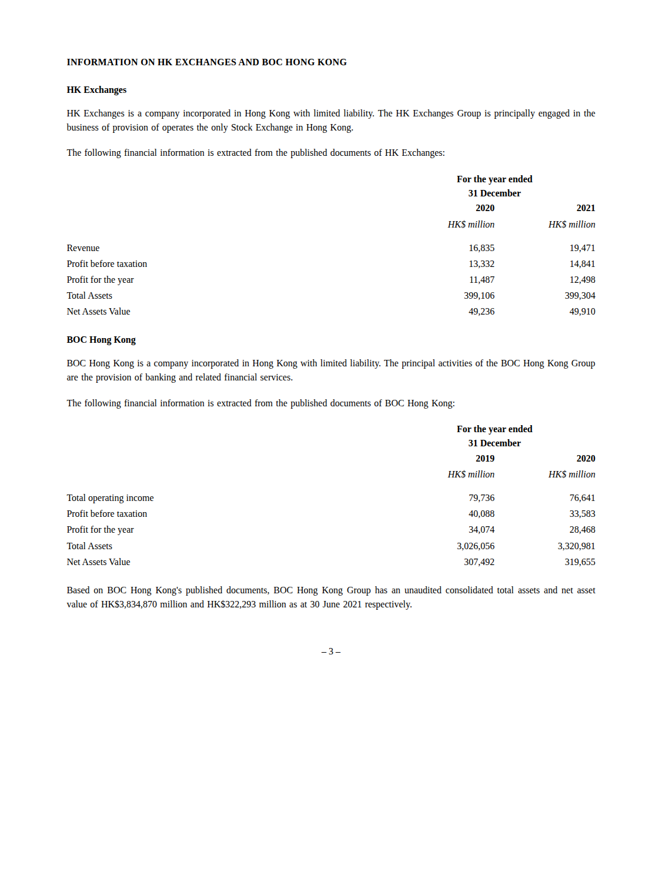INFORMATION ON HK EXCHANGES AND BOC HONG KONG
HK Exchanges
HK Exchanges is a company incorporated in Hong Kong with limited liability. The HK Exchanges Group is principally engaged in the business of provision of operates the only Stock Exchange in Hong Kong.
The following financial information is extracted from the published documents of HK Exchanges:
| | For the year ended 31 December |
| | 2020 | 2021 |
| | HK$ million | HK$ million |
| Revenue | 16,835 | 19,471 |
| Profit before taxation | 13,332 | 14,841 |
| Profit for the year | 11,487 | 12,498 |
| Total Assets | 399,106 | 399,304 |
| Net Assets Value | 49,236 | 49,910 |
BOC Hong Kong
BOC Hong Kong is a company incorporated in Hong Kong with limited liability. The principal activities of the BOC Hong Kong Group are the provision of banking and related financial services.
The following financial information is extracted from the published documents of BOC Hong Kong:
| | For the year ended 31 December |
| | 2019 | 2020 |
| | HK$ million | HK$ million |
| Total operating income | 79,736 | 76,641 |
| Profit before taxation | 40,088 | 33,583 |
| Profit for the year | 34,074 | 28,468 |
| Total Assets | 3,026,056 | 3,320,981 |
| Net Assets Value | 307,492 | 319,655 |
Based on BOC Hong Kong's published documents, BOC Hong Kong Group has an unaudited consolidated total assets and net asset value of HK$3,834,870 million and HK$322,293 million as at 30 June 2021 respectively.
– 3 –